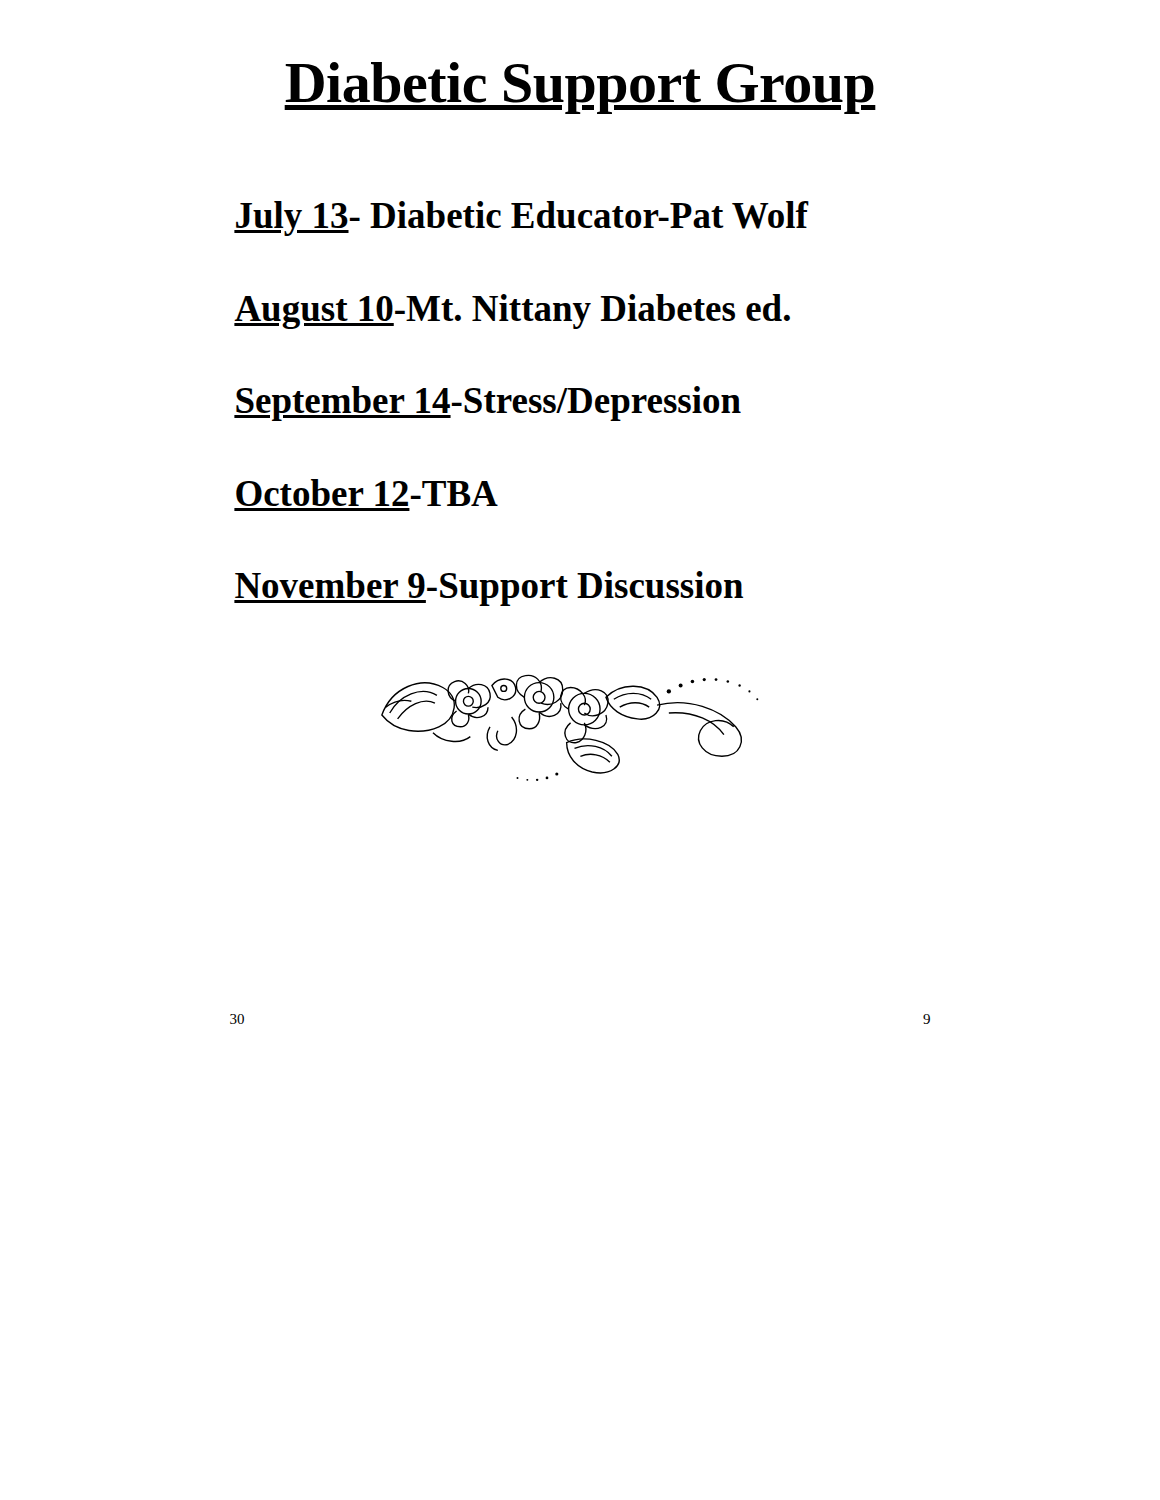Diabetic Support Group
July 13- Diabetic Educator-Pat Wolf
August 10-Mt. Nittany Diabetes ed.
September 14-Stress/Depression
October 12-TBA
November 9-Support Discussion
30 9